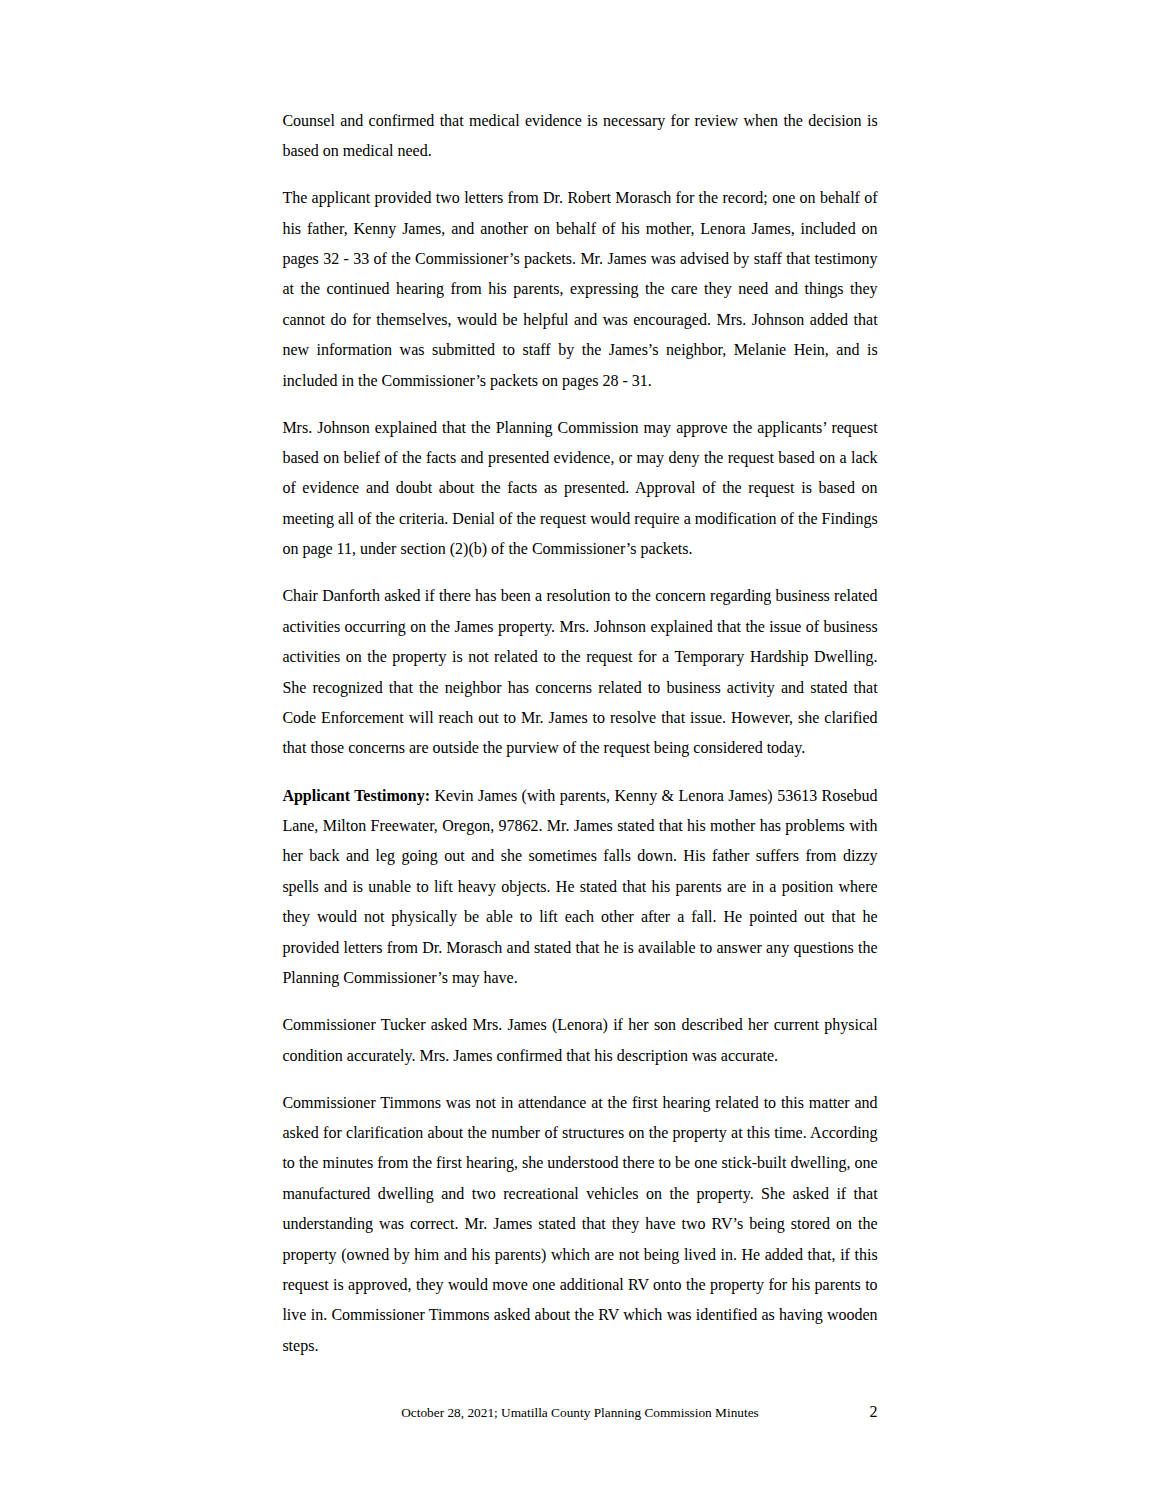Counsel and confirmed that medical evidence is necessary for review when the decision is based on medical need.
The applicant provided two letters from Dr. Robert Morasch for the record; one on behalf of his father, Kenny James, and another on behalf of his mother, Lenora James, included on pages 32 - 33 of the Commissioner’s packets. Mr. James was advised by staff that testimony at the continued hearing from his parents, expressing the care they need and things they cannot do for themselves, would be helpful and was encouraged. Mrs. Johnson added that new information was submitted to staff by the James’s neighbor, Melanie Hein, and is included in the Commissioner’s packets on pages 28 - 31.
Mrs. Johnson explained that the Planning Commission may approve the applicants’ request based on belief of the facts and presented evidence, or may deny the request based on a lack of evidence and doubt about the facts as presented. Approval of the request is based on meeting all of the criteria. Denial of the request would require a modification of the Findings on page 11, under section (2)(b) of the Commissioner’s packets.
Chair Danforth asked if there has been a resolution to the concern regarding business related activities occurring on the James property. Mrs. Johnson explained that the issue of business activities on the property is not related to the request for a Temporary Hardship Dwelling. She recognized that the neighbor has concerns related to business activity and stated that Code Enforcement will reach out to Mr. James to resolve that issue. However, she clarified that those concerns are outside the purview of the request being considered today.
Applicant Testimony: Kevin James (with parents, Kenny & Lenora James) 53613 Rosebud Lane, Milton Freewater, Oregon, 97862. Mr. James stated that his mother has problems with her back and leg going out and she sometimes falls down. His father suffers from dizzy spells and is unable to lift heavy objects. He stated that his parents are in a position where they would not physically be able to lift each other after a fall. He pointed out that he provided letters from Dr. Morasch and stated that he is available to answer any questions the Planning Commissioner’s may have.
Commissioner Tucker asked Mrs. James (Lenora) if her son described her current physical condition accurately. Mrs. James confirmed that his description was accurate.
Commissioner Timmons was not in attendance at the first hearing related to this matter and asked for clarification about the number of structures on the property at this time. According to the minutes from the first hearing, she understood there to be one stick-built dwelling, one manufactured dwelling and two recreational vehicles on the property. She asked if that understanding was correct. Mr. James stated that they have two RV’s being stored on the property (owned by him and his parents) which are not being lived in. He added that, if this request is approved, they would move one additional RV onto the property for his parents to live in. Commissioner Timmons asked about the RV which was identified as having wooden steps.
October 28, 2021; Umatilla County Planning Commission Minutes
2